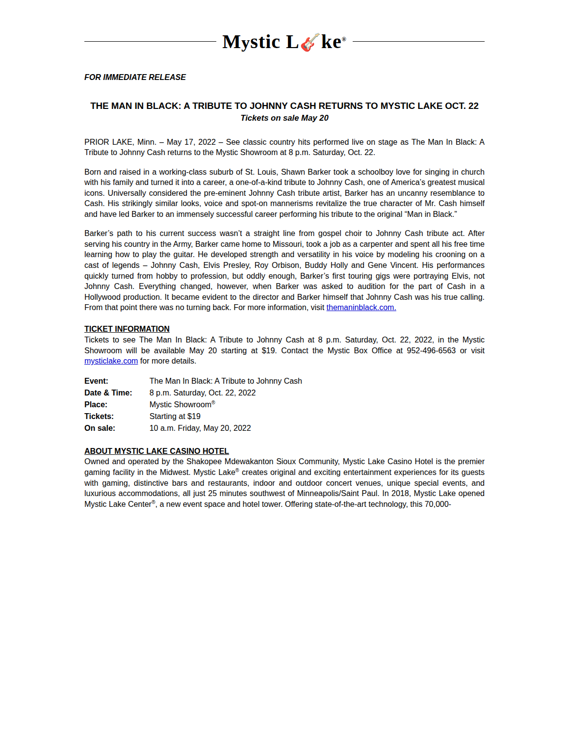Mystic L🎸ke®
FOR IMMEDIATE RELEASE
THE MAN IN BLACK: A TRIBUTE TO JOHNNY CASH RETURNS TO MYSTIC LAKE OCT. 22
Tickets on sale May 20
PRIOR LAKE, Minn. – May 17, 2022 – See classic country hits performed live on stage as The Man In Black: A Tribute to Johnny Cash returns to the Mystic Showroom at 8 p.m. Saturday, Oct. 22.
Born and raised in a working-class suburb of St. Louis, Shawn Barker took a schoolboy love for singing in church with his family and turned it into a career, a one-of-a-kind tribute to Johnny Cash, one of America’s greatest musical icons. Universally considered the pre-eminent Johnny Cash tribute artist, Barker has an uncanny resemblance to Cash. His strikingly similar looks, voice and spot-on mannerisms revitalize the true character of Mr. Cash himself and have led Barker to an immensely successful career performing his tribute to the original “Man in Black.”
Barker’s path to his current success wasn’t a straight line from gospel choir to Johnny Cash tribute act. After serving his country in the Army, Barker came home to Missouri, took a job as a carpenter and spent all his free time learning how to play the guitar. He developed strength and versatility in his voice by modeling his crooning on a cast of legends – Johnny Cash, Elvis Presley, Roy Orbison, Buddy Holly and Gene Vincent. His performances quickly turned from hobby to profession, but oddly enough, Barker’s first touring gigs were portraying Elvis, not Johnny Cash. Everything changed, however, when Barker was asked to audition for the part of Cash in a Hollywood production. It became evident to the director and Barker himself that Johnny Cash was his true calling. From that point there was no turning back. For more information, visit themaninblack.com.
TICKET INFORMATION
Tickets to see The Man In Black: A Tribute to Johnny Cash at 8 p.m. Saturday, Oct. 22, 2022, in the Mystic Showroom will be available May 20 starting at $19. Contact the Mystic Box Office at 952-496-6563 or visit mysticlake.com for more details.
| Event: | The Man In Black: A Tribute to Johnny Cash |
| Date & Time: | 8 p.m. Saturday, Oct. 22, 2022 |
| Place: | Mystic Showroom ® |
| Tickets: | Starting at $19 |
| On sale: | 10 a.m. Friday, May 20, 2022 |
ABOUT MYSTIC LAKE CASINO HOTEL
Owned and operated by the Shakopee Mdewakanton Sioux Community, Mystic Lake Casino Hotel is the premier gaming facility in the Midwest. Mystic Lake® creates original and exciting entertainment experiences for its guests with gaming, distinctive bars and restaurants, indoor and outdoor concert venues, unique special events, and luxurious accommodations, all just 25 minutes southwest of Minneapolis/Saint Paul. In 2018, Mystic Lake opened Mystic Lake Center®, a new event space and hotel tower. Offering state-of-the-art technology, this 70,000-